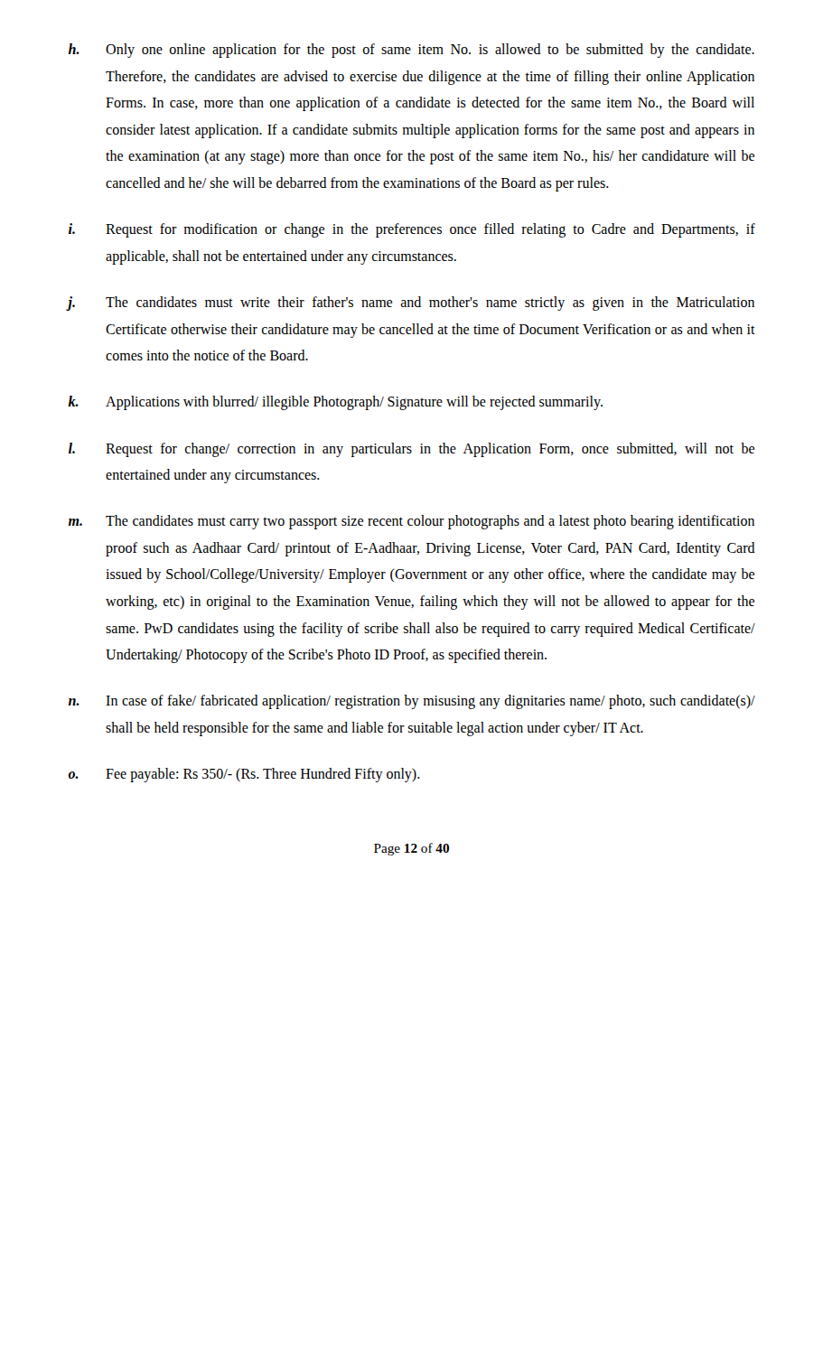h. Only one online application for the post of same item No. is allowed to be submitted by the candidate. Therefore, the candidates are advised to exercise due diligence at the time of filling their online Application Forms. In case, more than one application of a candidate is detected for the same item No., the Board will consider latest application. If a candidate submits multiple application forms for the same post and appears in the examination (at any stage) more than once for the post of the same item No., his/ her candidature will be cancelled and he/ she will be debarred from the examinations of the Board as per rules.
i. Request for modification or change in the preferences once filled relating to Cadre and Departments, if applicable, shall not be entertained under any circumstances.
j. The candidates must write their father's name and mother's name strictly as given in the Matriculation Certificate otherwise their candidature may be cancelled at the time of Document Verification or as and when it comes into the notice of the Board.
k. Applications with blurred/ illegible Photograph/ Signature will be rejected summarily.
l. Request for change/ correction in any particulars in the Application Form, once submitted, will not be entertained under any circumstances.
m. The candidates must carry two passport size recent colour photographs and a latest photo bearing identification proof such as Aadhaar Card/ printout of E-Aadhaar, Driving License, Voter Card, PAN Card, Identity Card issued by School/College/University/ Employer (Government or any other office, where the candidate may be working, etc) in original to the Examination Venue, failing which they will not be allowed to appear for the same. PwD candidates using the facility of scribe shall also be required to carry required Medical Certificate/ Undertaking/ Photocopy of the Scribe's Photo ID Proof, as specified therein.
n. In case of fake/ fabricated application/ registration by misusing any dignitaries name/ photo, such candidate(s)/ shall be held responsible for the same and liable for suitable legal action under cyber/ IT Act.
o. Fee payable: Rs 350/- (Rs. Three Hundred Fifty only).
Page 12 of 40